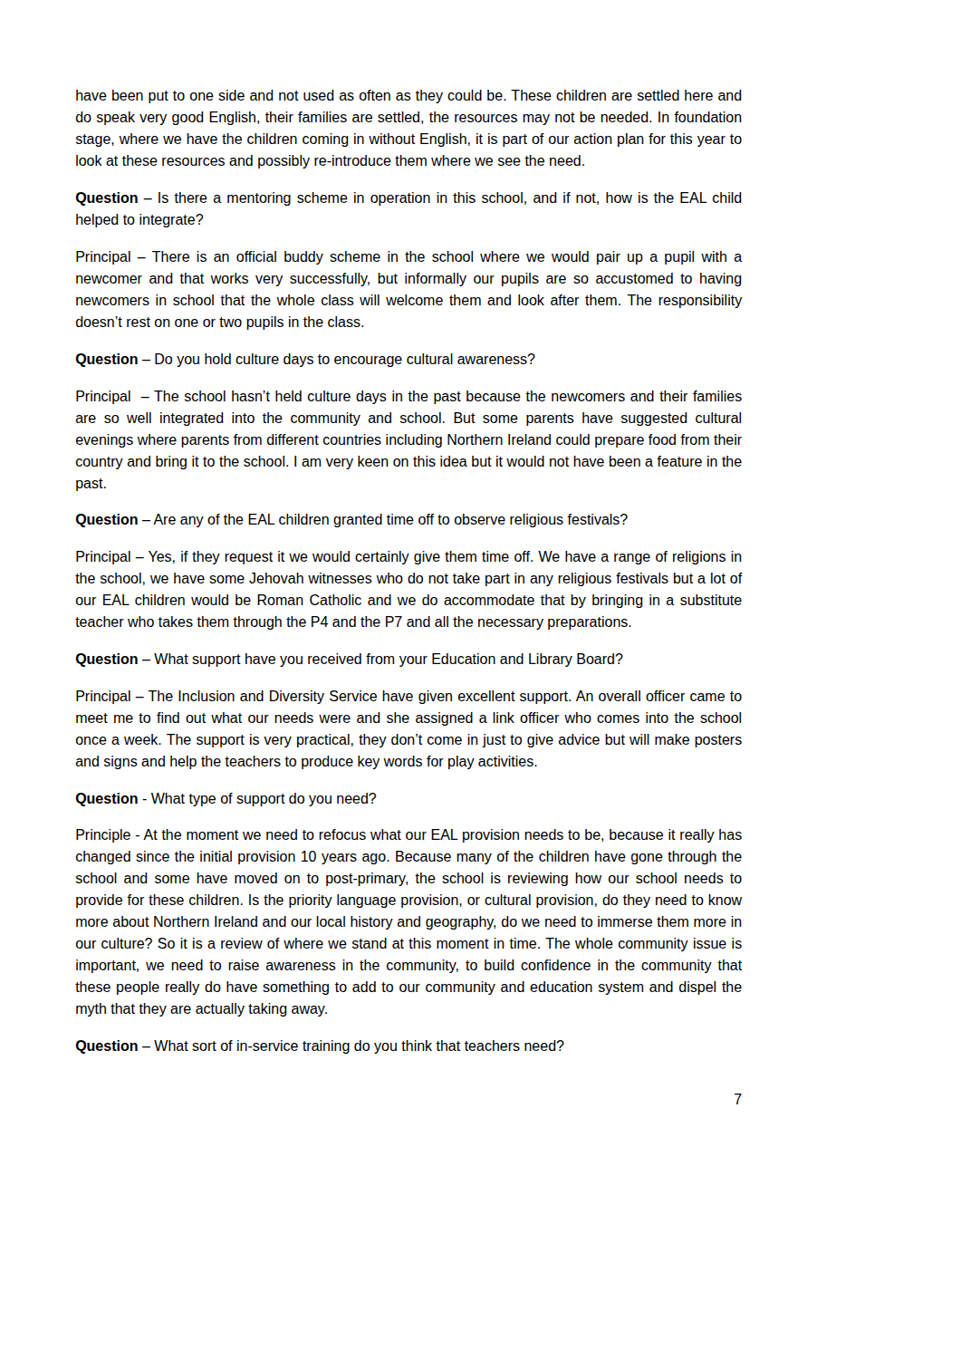have been put to one side and not used as often as they could be. These children are settled here and do speak very good English, their families are settled, the resources may not be needed. In foundation stage, where we have the children coming in without English, it is part of our action plan for this year to look at these resources and possibly re-introduce them where we see the need.
Question – Is there a mentoring scheme in operation in this school, and if not, how is the EAL child helped to integrate?
Principal – There is an official buddy scheme in the school where we would pair up a pupil with a newcomer and that works very successfully, but informally our pupils are so accustomed to having newcomers in school that the whole class will welcome them and look after them. The responsibility doesn’t rest on one or two pupils in the class.
Question – Do you hold culture days to encourage cultural awareness?
Principal – The school hasn’t held culture days in the past because the newcomers and their families are so well integrated into the community and school. But some parents have suggested cultural evenings where parents from different countries including Northern Ireland could prepare food from their country and bring it to the school. I am very keen on this idea but it would not have been a feature in the past.
Question – Are any of the EAL children granted time off to observe religious festivals?
Principal – Yes, if they request it we would certainly give them time off. We have a range of religions in the school, we have some Jehovah witnesses who do not take part in any religious festivals but a lot of our EAL children would be Roman Catholic and we do accommodate that by bringing in a substitute teacher who takes them through the P4 and the P7 and all the necessary preparations.
Question – What support have you received from your Education and Library Board?
Principal – The Inclusion and Diversity Service have given excellent support. An overall officer came to meet me to find out what our needs were and she assigned a link officer who comes into the school once a week. The support is very practical, they don’t come in just to give advice but will make posters and signs and help the teachers to produce key words for play activities.
Question - What type of support do you need?
Principle - At the moment we need to refocus what our EAL provision needs to be, because it really has changed since the initial provision 10 years ago. Because many of the children have gone through the school and some have moved on to post-primary, the school is reviewing how our school needs to provide for these children. Is the priority language provision, or cultural provision, do they need to know more about Northern Ireland and our local history and geography, do we need to immerse them more in our culture? So it is a review of where we stand at this moment in time. The whole community issue is important, we need to raise awareness in the community, to build confidence in the community that these people really do have something to add to our community and education system and dispel the myth that they are actually taking away.
Question – What sort of in-service training do you think that teachers need?
7